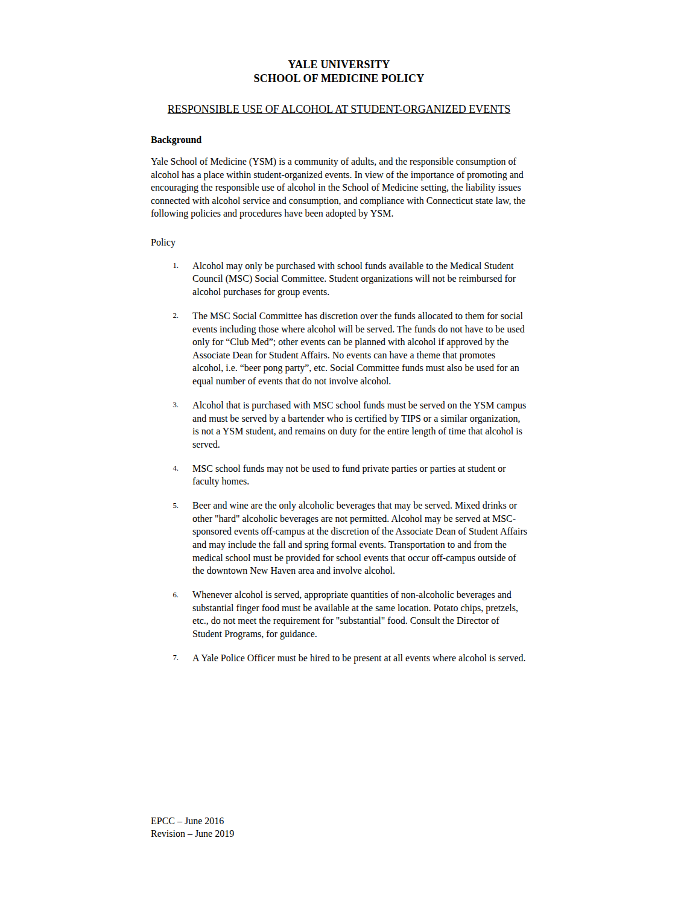YALE UNIVERSITY
SCHOOL OF MEDICINE POLICY
RESPONSIBLE USE OF ALCOHOL AT STUDENT-ORGANIZED EVENTS
Background
Yale School of Medicine (YSM) is a community of adults, and the responsible consumption of alcohol has a place within student-organized events. In view of the importance of promoting and encouraging the responsible use of alcohol in the School of Medicine setting, the liability issues connected with alcohol service and consumption, and compliance with Connecticut state law, the following policies and procedures have been adopted by YSM.
Policy
Alcohol may only be purchased with school funds available to the Medical Student Council (MSC) Social Committee. Student organizations will not be reimbursed for alcohol purchases for group events.
The MSC Social Committee has discretion over the funds allocated to them for social events including those where alcohol will be served. The funds do not have to be used only for “Club Med”; other events can be planned with alcohol if approved by the Associate Dean for Student Affairs. No events can have a theme that promotes alcohol, i.e. “beer pong party”, etc. Social Committee funds must also be used for an equal number of events that do not involve alcohol.
Alcohol that is purchased with MSC school funds must be served on the YSM campus and must be served by a bartender who is certified by TIPS or a similar organization, is not a YSM student, and remains on duty for the entire length of time that alcohol is served.
MSC school funds may not be used to fund private parties or parties at student or faculty homes.
Beer and wine are the only alcoholic beverages that may be served. Mixed drinks or other "hard" alcoholic beverages are not permitted. Alcohol may be served at MSC-sponsored events off-campus at the discretion of the Associate Dean of Student Affairs and may include the fall and spring formal events. Transportation to and from the medical school must be provided for school events that occur off-campus outside of the downtown New Haven area and involve alcohol.
Whenever alcohol is served, appropriate quantities of non-alcoholic beverages and substantial finger food must be available at the same location. Potato chips, pretzels, etc., do not meet the requirement for "substantial" food. Consult the Director of Student Programs, for guidance.
A Yale Police Officer must be hired to be present at all events where alcohol is served.
EPCC – June 2016
Revision – June 2019